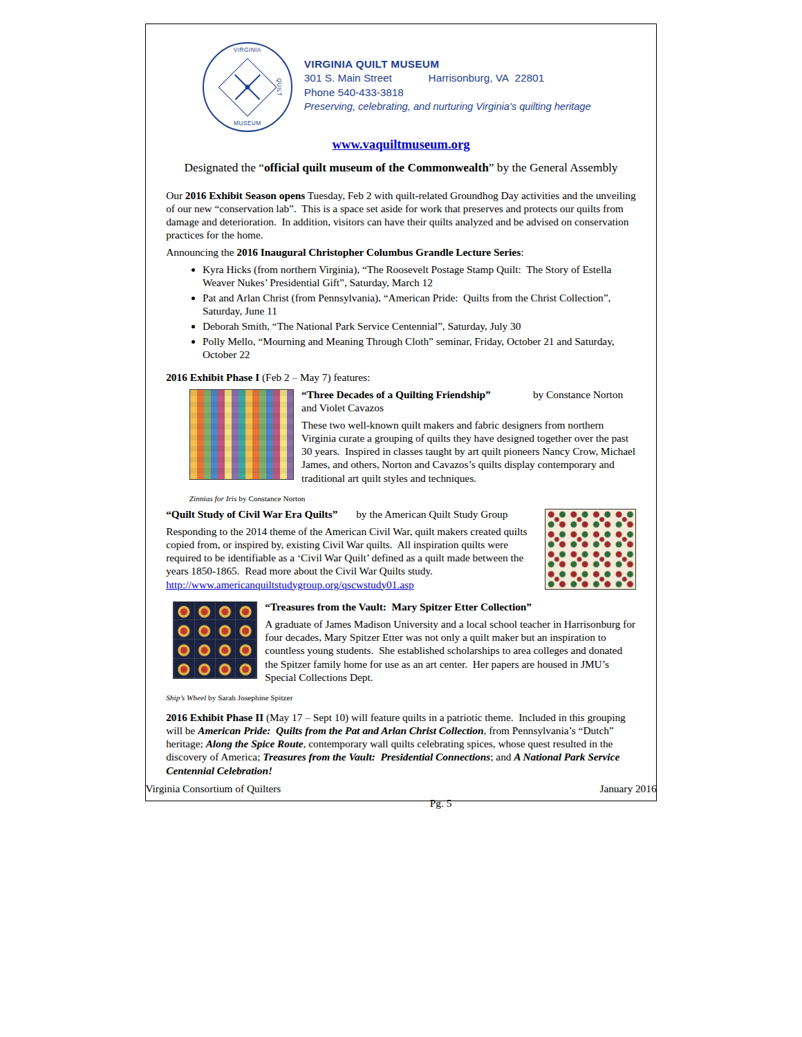VIRGINIA QUILT MUSEUM
VIRGINIA QUILT MUSEUM
301 S. Main StreetHarrisonburg, VA 22801
Phone 540-433-3818
Preserving, celebrating, and nurturing Virginia's quilting heritage
www.vaquiltmuseum.org
Designated the “official quilt museum of the Commonwealth” by the General Assembly
Our 2016 Exhibit Season opens Tuesday, Feb 2 with quilt-related Groundhog Day activities and the unveiling of our new “conservation lab”. This is a space set aside for work that preserves and protects our quilts from damage and deterioration. In addition, visitors can have their quilts analyzed and be advised on conservation practices for the home.
Announcing the 2016 Inaugural Christopher Columbus Grandle Lecture Series:
Kyra Hicks (from northern Virginia), “The Roosevelt Postage Stamp Quilt: The Story of Estella Weaver Nukes’ Presidential Gift”, Saturday, March 12
Pat and Arlan Christ (from Pennsylvania), “American Pride: Quilts from the Christ Collection”, Saturday, June 11
Deborah Smith, “The National Park Service Centennial”, Saturday, July 30
Polly Mello, “Mourning and Meaning Through Cloth” seminar, Friday, October 21 and Saturday, October 22
2016 Exhibit Phase I (Feb 2 – May 7) features:
“Three Decades of a Quilting Friendship” by Constance Norton and Violet Cavazos
These two well-known quilt makers and fabric designers from northern Virginia curate a grouping of quilts they have designed together over the past 30 years. Inspired in classes taught by art quilt pioneers Nancy Crow, Michael James, and others, Norton and Cavazos’s quilts display contemporary and traditional art quilt styles and techniques.
Zinnias for Iris by Constance Norton
“Quilt Study of Civil War Era Quilts” by the American Quilt Study Group
Responding to the 2014 theme of the American Civil War, quilt makers created quilts copied from, or inspired by, existing Civil War quilts. All inspiration quilts were required to be identifiable as a ‘Civil War Quilt’ defined as a quilt made between the years 1850-1865. Read more about the Civil War Quilts study. http://www.americanquiltstudygroup.org/qscwstudy01.asp
“Treasures from the Vault: Mary Spitzer Etter Collection”
A graduate of James Madison University and a local school teacher in Harrisonburg for four decades, Mary Spitzer Etter was not only a quilt maker but an inspiration to countless young students. She established scholarships to area colleges and donated the Spitzer family home for use as an art center. Her papers are housed in JMU’s Special Collections Dept.
Ship’s Wheel by Sarah Josephine Spitzer
2016 Exhibit Phase II (May 17 – Sept 10) will feature quilts in a patriotic theme. Included in this grouping will be American Pride: Quilts from the Pat and Arlan Christ Collection, from Pennsylvania’s “Dutch” heritage; Along the Spice Route, contemporary wall quilts celebrating spices, whose quest resulted in the discovery of America; Treasures from the Vault: Presidential Connections; and A National Park Service Centennial Celebration!
Virginia Consortium of Quilters
January 2016
Pg. 5